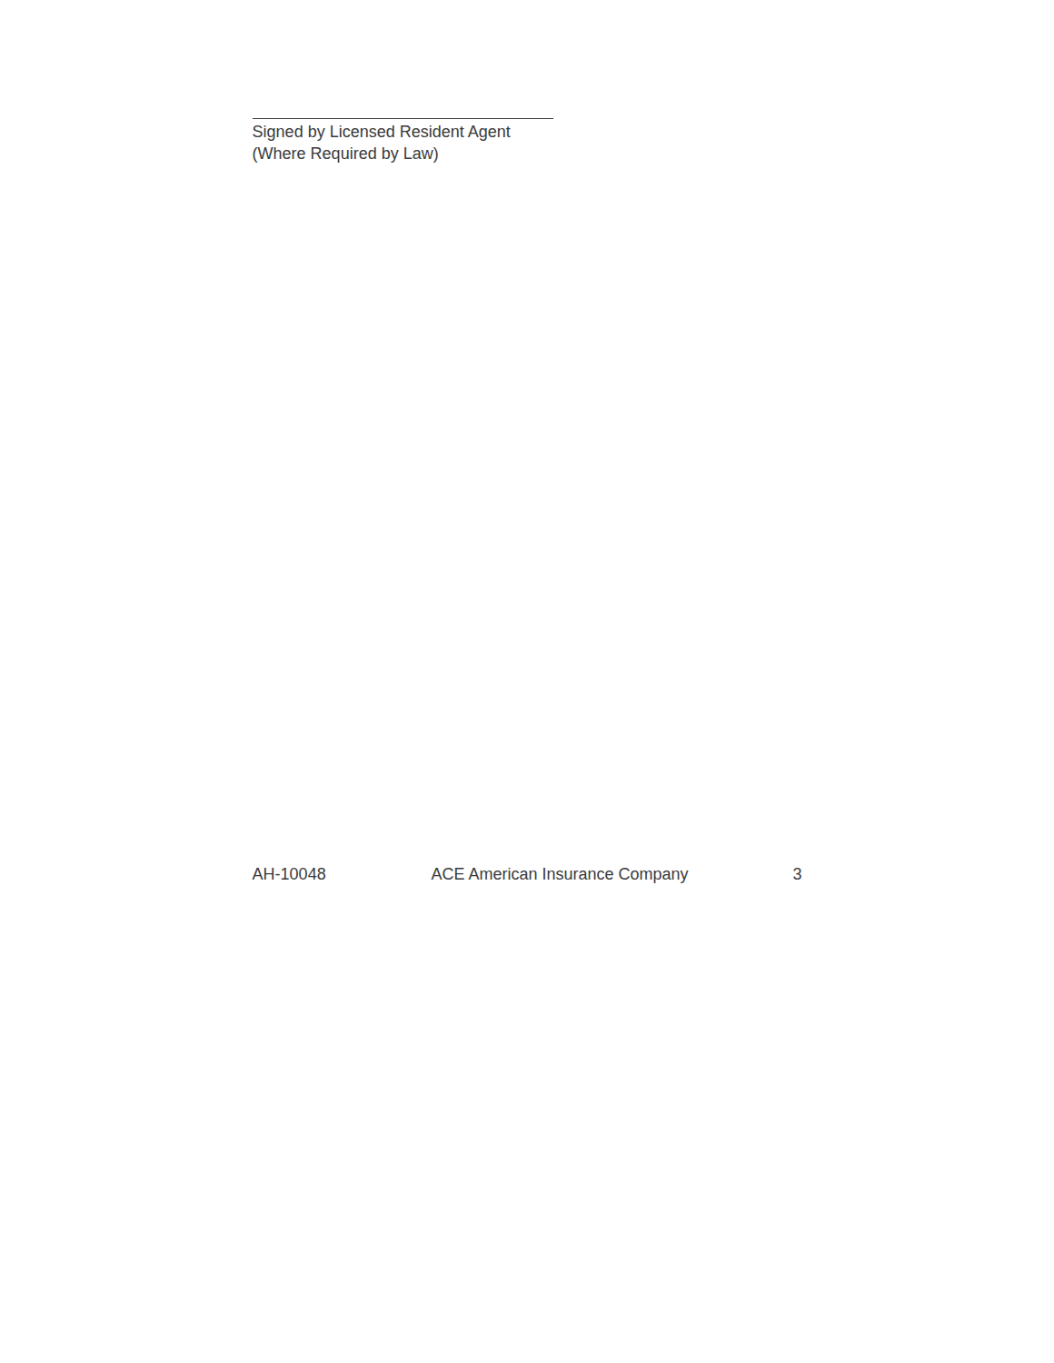Signed by Licensed Resident Agent
(Where Required by Law)
AH-10048 ACE American Insurance Company 3